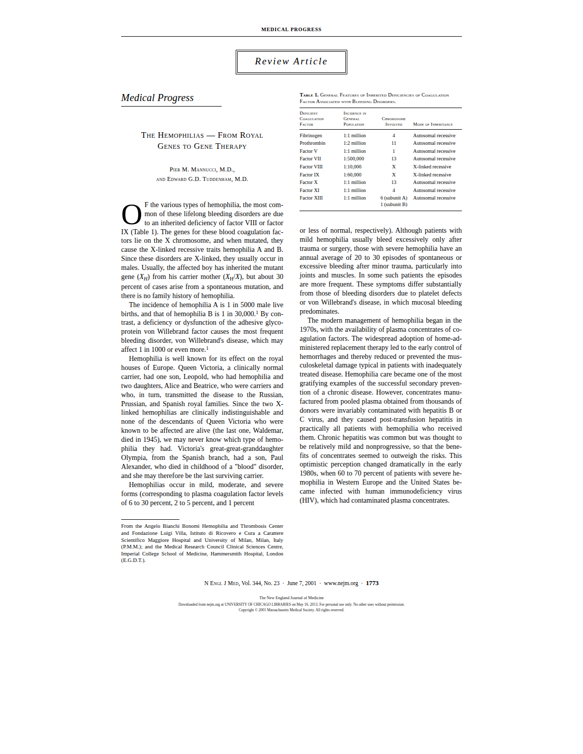MEDICAL PROGRESS
Review Article
Medical Progress
The Hemophilias — From Royal
Genes to Gene Therapy
Pier M. Mannucci, M.D.,
and Edward G.D. Tuddenham, M.D.
OF the various types of hemophilia, the most common of these lifelong bleeding disorders are due to an inherited deficiency of factor VIII or factor IX (Table 1). The genes for these blood coagulation factors lie on the X chromosome, and when mutated, they cause the X-linked recessive traits hemophilia A and B. Since these disorders are X-linked, they usually occur in males. Usually, the affected boy has inherited the mutant gene (XH) from his carrier mother (XH/X), but about 30 percent of cases arise from a spontaneous mutation, and there is no family history of hemophilia.
The incidence of hemophilia A is 1 in 5000 male live births, and that of hemophilia B is 1 in 30,000.1 By contrast, a deficiency or dysfunction of the adhesive glycoprotein von Willebrand factor causes the most frequent bleeding disorder, von Willebrand's disease, which may affect 1 in 1000 or even more.1
Hemophilia is well known for its effect on the royal houses of Europe. Queen Victoria, a clinically normal carrier, had one son, Leopold, who had hemophilia and two daughters, Alice and Beatrice, who were carriers and who, in turn, transmitted the disease to the Russian, Prussian, and Spanish royal families. Since the two X-linked hemophilias are clinically indistinguishable and none of the descendants of Queen Victoria who were known to be affected are alive (the last one, Waldemar, died in 1945), we may never know which type of hemophilia they had. Victoria's great-great-granddaughter Olympia, from the Spanish branch, had a son, Paul Alexander, who died in childhood of a "blood" disorder, and she may therefore be the last surviving carrier.
Hemophilias occur in mild, moderate, and severe forms (corresponding to plasma coagulation factor levels of 6 to 30 percent, 2 to 5 percent, and 1 percent
From the Angelo Bianchi Bonomi Hemophilia and Thrombosis Center and Fondazione Luigi Villa, Istituto di Ricovero e Cura a Carattere Scientifico Maggiore Hospital and University of Milan, Milan, Italy (P.M.M.); and the Medical Research Council Clinical Sciences Centre, Imperial College School of Medicine, Hammersmith Hospital, London (E.G.D.T.).
Table 1. General Features of Inherited Deficiencies of Coagulation Factor Associated with Bleeding Disorders.
| Deficient Coagulation Factor | Incidence in General Population | Chromosome Involved | Mode of Inheritance |
| --- | --- | --- | --- |
| Fibrinogen | 1:1 million | 4 | Autosomal recessive |
| Prothrombin | 1:2 million | 11 | Autosomal recessive |
| Factor V | 1:1 million | 1 | Autosomal recessive |
| Factor VII | 1:500,000 | 13 | Autosomal recessive |
| Factor VIII | 1:10,000 | X | X-linked recessive |
| Factor IX | 1:60,000 | X | X-linked recessive |
| Factor X | 1:1 million | 13 | Autosomal recessive |
| Factor XI | 1:1 million | 4 | Autosomal recessive |
| Factor XIII | 1:1 million | 6 (subunit A) 1 (subunit B) | Autosomal recessive |
or less of normal, respectively). Although patients with mild hemophilia usually bleed excessively only after trauma or surgery, those with severe hemophilia have an annual average of 20 to 30 episodes of spontaneous or excessive bleeding after minor trauma, particularly into joints and muscles. In some such patients the episodes are more frequent. These symptoms differ substantially from those of bleeding disorders due to platelet defects or von Willebrand's disease, in which mucosal bleeding predominates.
The modern management of hemophilia began in the 1970s, with the availability of plasma concentrates of coagulation factors. The widespread adoption of home-administered replacement therapy led to the early control of hemorrhages and thereby reduced or prevented the musculoskeletal damage typical in patients with inadequately treated disease. Hemophilia care became one of the most gratifying examples of the successful secondary prevention of a chronic disease. However, concentrates manufactured from pooled plasma obtained from thousands of donors were invariably contaminated with hepatitis B or C virus, and they caused post-transfusion hepatitis in practically all patients with hemophilia who received them. Chronic hepatitis was common but was thought to be relatively mild and nonprogressive, so that the benefits of concentrates seemed to outweigh the risks. This optimistic perception changed dramatically in the early 1980s, when 60 to 70 percent of patients with severe hemophilia in Western Europe and the United States became infected with human immunodeficiency virus (HIV), which had contaminated plasma concentrates.
N Engl J Med, Vol. 344, No. 23 · June 7, 2001 · www.nejm.org · 1773
The New England Journal of Medicine
Downloaded from nejm.org at UNIVERSITY OF CHICAGO LIBRARIES on May 16, 2013. For personal use only. No other uses without permission.
Copyright © 2001 Massachusetts Medical Society. All rights reserved.